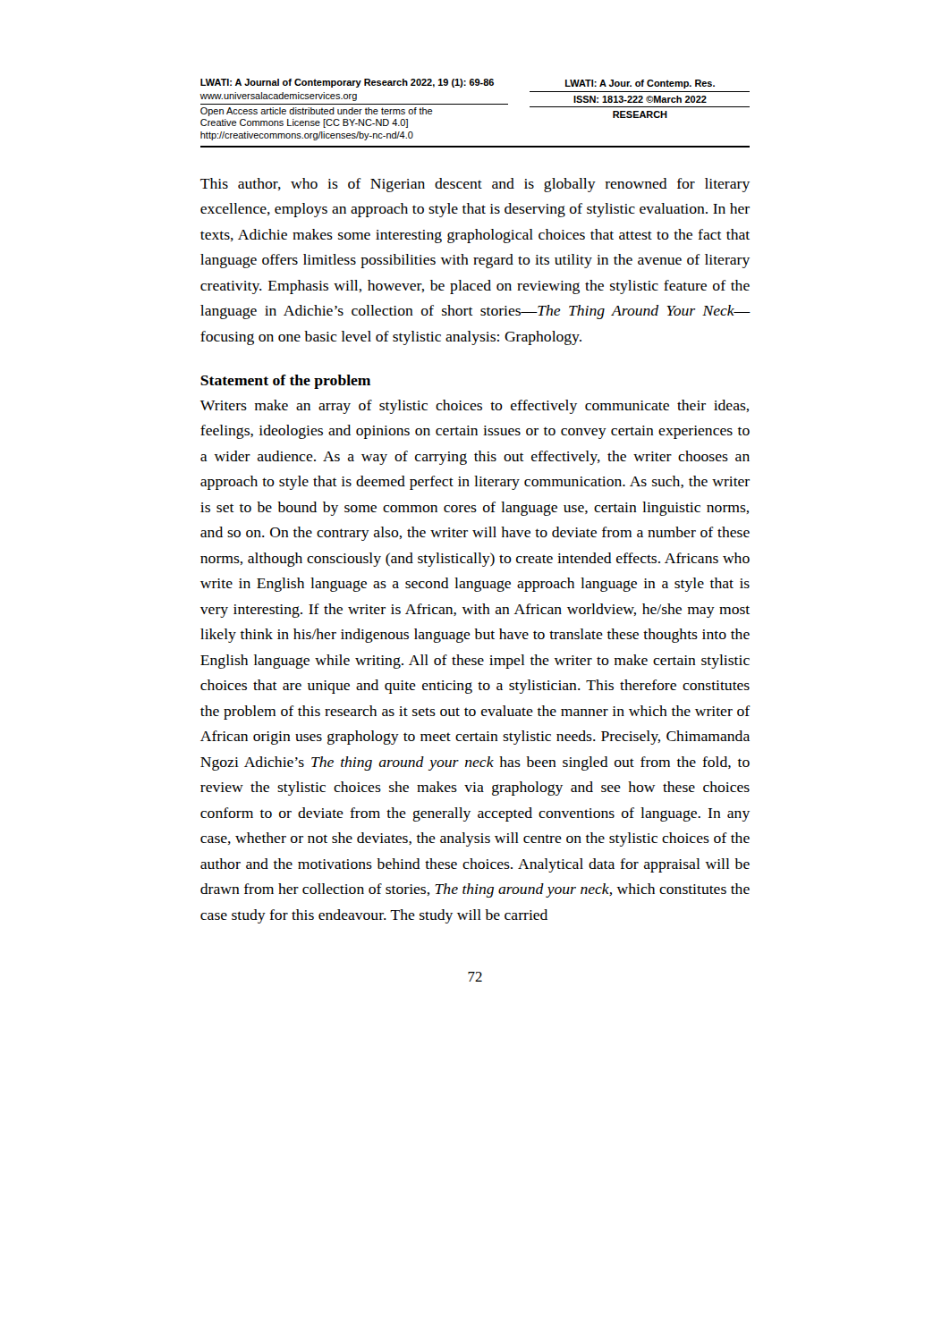LWATI: A Journal of Contemporary Research 2022, 19 (1): 69-86
www.universalacademicservices.org
Open Access article distributed under the terms of the
Creative Commons License [CC BY-NC-ND 4.0]
http://creativecommons.org/licenses/by-nc-nd/4.0
LWATI: A Jour. of Contemp. Res.
ISSN: 1813-222 ©March 2022
RESEARCH
This author, who is of Nigerian descent and is globally renowned for literary excellence, employs an approach to style that is deserving of stylistic evaluation. In her texts, Adichie makes some interesting graphological choices that attest to the fact that language offers limitless possibilities with regard to its utility in the avenue of literary creativity. Emphasis will, however, be placed on reviewing the stylistic feature of the language in Adichie’s collection of short stories—The Thing Around Your Neck— focusing on one basic level of stylistic analysis: Graphology.
Statement of the problem
Writers make an array of stylistic choices to effectively communicate their ideas, feelings, ideologies and opinions on certain issues or to convey certain experiences to a wider audience. As a way of carrying this out effectively, the writer chooses an approach to style that is deemed perfect in literary communication. As such, the writer is set to be bound by some common cores of language use, certain linguistic norms, and so on. On the contrary also, the writer will have to deviate from a number of these norms, although consciously (and stylistically) to create intended effects. Africans who write in English language as a second language approach language in a style that is very interesting. If the writer is African, with an African worldview, he/she may most likely think in his/her indigenous language but have to translate these thoughts into the English language while writing. All of these impel the writer to make certain stylistic choices that are unique and quite enticing to a stylistician. This therefore constitutes the problem of this research as it sets out to evaluate the manner in which the writer of African origin uses graphology to meet certain stylistic needs. Precisely, Chimamanda Ngozi Adichie’s The thing around your neck has been singled out from the fold, to review the stylistic choices she makes via graphology and see how these choices conform to or deviate from the generally accepted conventions of language. In any case, whether or not she deviates, the analysis will centre on the stylistic choices of the author and the motivations behind these choices. Analytical data for appraisal will be drawn from her collection of stories, The thing around your neck, which constitutes the case study for this endeavour. The study will be carried
72